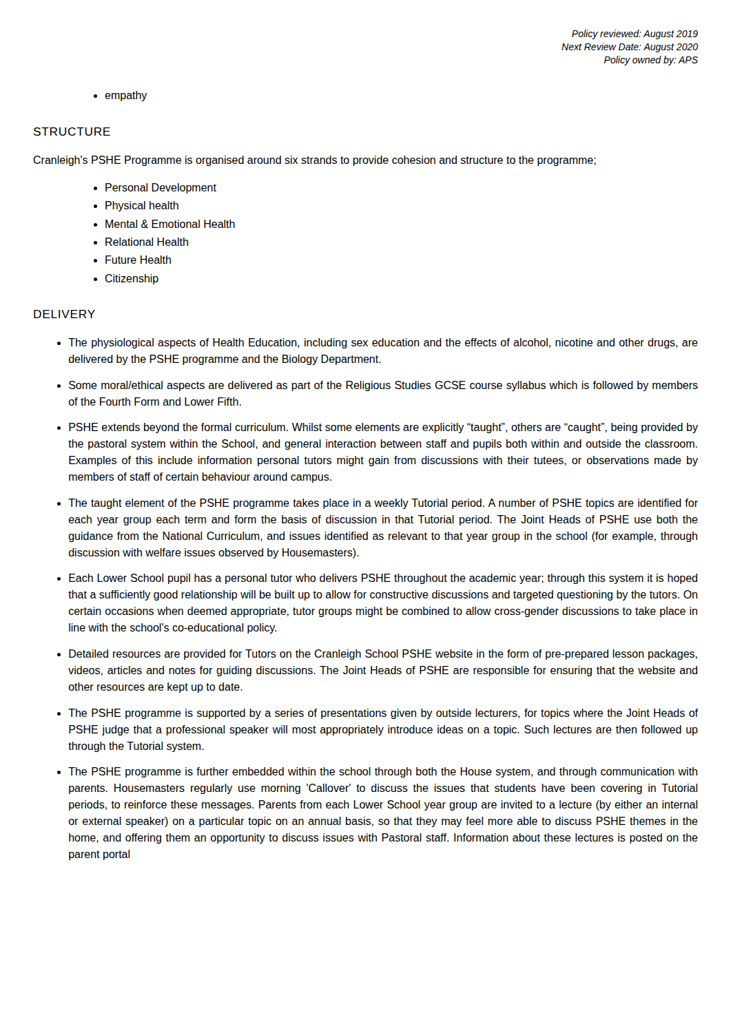Policy reviewed: August 2019
Next Review Date: August 2020
Policy owned by: APS
empathy
Structure
Cranleigh's PSHE Programme is organised around six strands to provide cohesion and structure to the programme;
Personal Development
Physical health
Mental & Emotional Health
Relational Health
Future Health
Citizenship
Delivery
The physiological aspects of Health Education, including sex education and the effects of alcohol, nicotine and other drugs, are delivered by the PSHE programme and the Biology Department.
Some moral/ethical aspects are delivered as part of the Religious Studies GCSE course syllabus which is followed by members of the Fourth Form and Lower Fifth.
PSHE extends beyond the formal curriculum. Whilst some elements are explicitly “taught”, others are “caught”, being provided by the pastoral system within the School, and general interaction between staff and pupils both within and outside the classroom. Examples of this include information personal tutors might gain from discussions with their tutees, or observations made by members of staff of certain behaviour around campus.
The taught element of the PSHE programme takes place in a weekly Tutorial period. A number of PSHE topics are identified for each year group each term and form the basis of discussion in that Tutorial period. The Joint Heads of PSHE use both the guidance from the National Curriculum, and issues identified as relevant to that year group in the school (for example, through discussion with welfare issues observed by Housemasters).
Each Lower School pupil has a personal tutor who delivers PSHE throughout the academic year; through this system it is hoped that a sufficiently good relationship will be built up to allow for constructive discussions and targeted questioning by the tutors. On certain occasions when deemed appropriate, tutor groups might be combined to allow cross-gender discussions to take place in line with the school's co-educational policy.
Detailed resources are provided for Tutors on the Cranleigh School PSHE website in the form of pre-prepared lesson packages, videos, articles and notes for guiding discussions. The Joint Heads of PSHE are responsible for ensuring that the website and other resources are kept up to date.
The PSHE programme is supported by a series of presentations given by outside lecturers, for topics where the Joint Heads of PSHE judge that a professional speaker will most appropriately introduce ideas on a topic. Such lectures are then followed up through the Tutorial system.
The PSHE programme is further embedded within the school through both the House system, and through communication with parents. Housemasters regularly use morning 'Callover' to discuss the issues that students have been covering in Tutorial periods, to reinforce these messages. Parents from each Lower School year group are invited to a lecture (by either an internal or external speaker) on a particular topic on an annual basis, so that they may feel more able to discuss PSHE themes in the home, and offering them an opportunity to discuss issues with Pastoral staff. Information about these lectures is posted on the parent portal